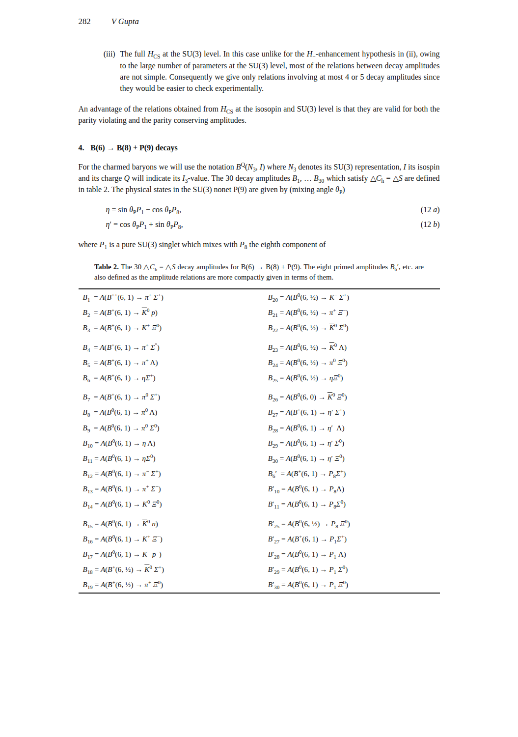282 V Gupta
(iii) The full HCS at the SU(3) level. In this case unlike for the H−-enhancement hypothesis in (ii), owing to the large number of parameters at the SU(3) level, most of the relations between decay amplitudes are not simple. Consequently we give only relations involving at most 4 or 5 decay amplitudes since they would be easier to check experimentally.
An advantage of the relations obtained from HCS at the isosopin and SU(3) level is that they are valid for both the parity violating and the parity conserving amplitudes.
4. B(6) → B(8) + P(9) decays
For the charmed baryons we will use the notation BQ(N3, I) where N3 denotes its SU(3) representation, I its isospin and its charge Q will indicate its I3-value. The 30 decay amplitudes B1, … B30 which satisfy △Ch = △S are defined in table 2. The physical states in the SU(3) nonet P(9) are given by (mixing angle θP)
η = sin θPP1 − cos θPP8, (12 a)
η′ = cos θPP1 + sin θPP8, (12 b)
where P1 is a pure SU(3) singlet which mixes with P8 the eighth component of
Table 2. The 30 △Ch = △S decay amplitudes for B(6) → B(8) + P(9). The eight primed amplitudes B6′, etc. are also defined as the amplitude relations are more compactly given in terms of them.
| B 1 = A ( B ++ (6, 1) → π + Σ + ) | B 20 = A ( B 0 (6, ½) → K − Σ + ) |
| B 2 = A ( B + (6, 1) → K 0 p ) | B 21 = A ( B 0 (6, ½) → π + Ξ − ) |
| B 3 = A ( B + (6, 1) → K + Ξ 0 ) | B 22 = A ( B 0 (6, ½) → K 0 Σ 0 ) |
| B 4 = A ( B + (6, 1) → π + Σ ° ) | B 23 = A ( B 0 (6, ½) → K 0 Λ) |
| B 5 = A ( B + (6, 1) → π + Λ) | B 24 = A ( B 0 (6, ½) → π 0 Ξ 0 ) |
| B 6 = A ( B + (6, 1) → ηΣ + ) | B 25 = A ( B 0 (6, ½) → ηΞ 0 ) |
| B 7 = A ( B + (6, 1) → π 0 Σ + ) | B 26 = A ( B 0 (6, 0) → K 0 Ξ 0 ) |
| B 8 = A ( B 0 (6, 1) → π 0 Λ) | B 27 = A ( B + (6, 1) → η ′ Σ + ) |
| B 9 = A ( B 0 (6, 1) → π 0 Σ 0 ) | B 28 = A ( B 0 (6, 1) → η ′ Λ) |
| B 10 = A ( B 0 (6, 1) → η Λ) | B 29 = A ( B 0 (6, 1) → η ′ Σ 0 ) |
| B 11 = A ( B 0 (6, 1) → ηΣ 0 ) | B 30 = A ( B 0 (6, 1) → η ′ Ξ 0 ) |
| B 12 = A ( B 0 (6, 1) → π − Σ + ) | B 6 ′ = A ( B + (6, 1) → P 8 Σ + ) |
| B 13 = A ( B 0 (6, 1) → π + Σ − ) | B ′ 10 = A ( B 0 (6, 1) → P 8 Λ) |
| B 14 = A ( B 0 (6, 1) → K 0 Ξ 0 ) | B ′ 11 = A ( B 0 (6, 1) → P 8 Σ 0 ) |
| B 15 = A ( B 0 (6, 1) → K 0 n ) | B ′ 25 = A ( B 0 (6, ½) → P 8 Ξ 0 ) |
| B 16 = A ( B 0 (6, 1) → K + Ξ − ) | B ′ 27 = A ( B + (6, 1) → P 1 Σ + ) |
| B 17 = A ( B 0 (6, 1) → K − p − ) | B ′ 28 = A ( B 0 (6, 1) → P 1 Λ) |
| B 18 = A ( B + (6, ½) → K 0 Σ + ) | B ′ 29 = A ( B 0 (6, 1) → P 1 Σ 0 ) |
| B 19 = A ( B + (6, ½) → π + Ξ 0 ) | B ′ 30 = A ( B 0 (6, 1) → P 1 Ξ 0 ) |